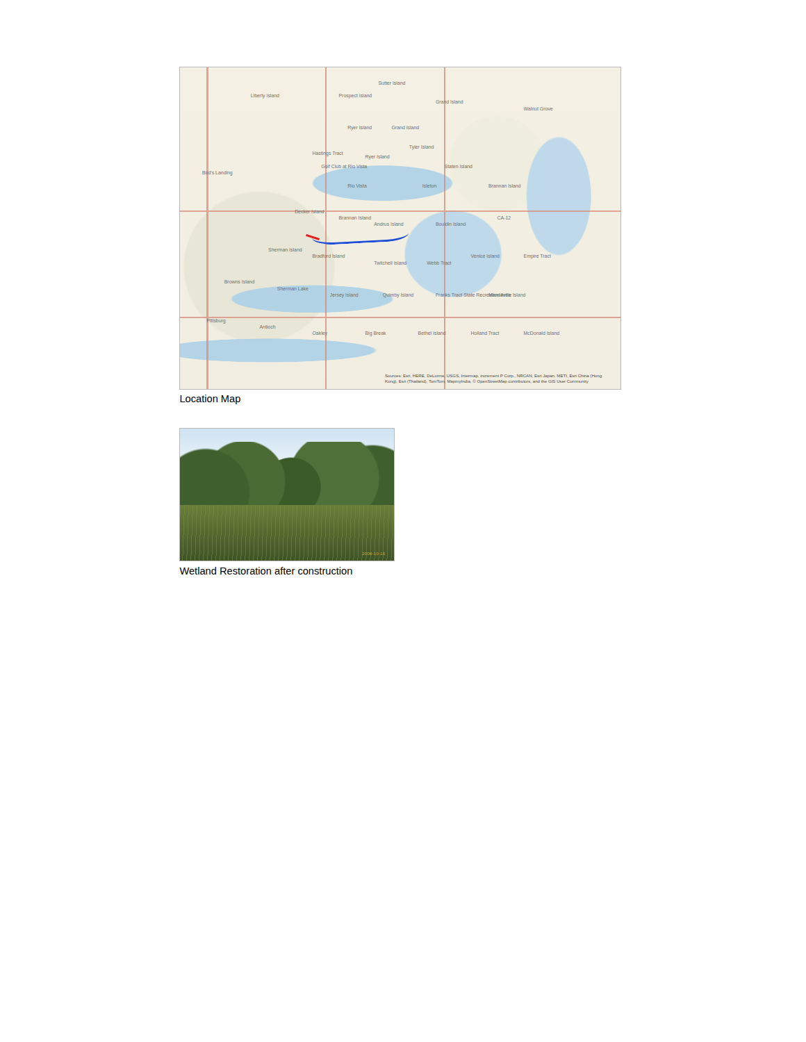Sutter Island Liberty Island Prospect Island Grand Island Walnut Grove Ryer Island Grand Island Tyler Island Hastings Tract Ryer Island Staten Island Bird's Landing Golf Club at Rio Vista Rio Vista Isleton Brannan Island Decker Island Brannan Island Andrus Island Bouldin Island CA-12 Sherman Island Bradford Island Twitchell Island Webb Tract Venice Island Empire Tract Browns Island Sherman Lake Jersey Island Quimby Island Franks Tract State Recreation Area Mandeville Island Pittsburg Antioch Oakley Big Break Bethel Island Holland Tract McDonald Island
Sources: Esri, HERE, DeLorme, USGS, Intermap, increment P Corp., NRCAN, Esri Japan, METI, Esri China (Hong Kong), Esri (Thailand), TomTom, MapmyIndia, © OpenStreetMap contributors, and the GIS User Community
Location Map
2008-10-16
Wetland Restoration after construction